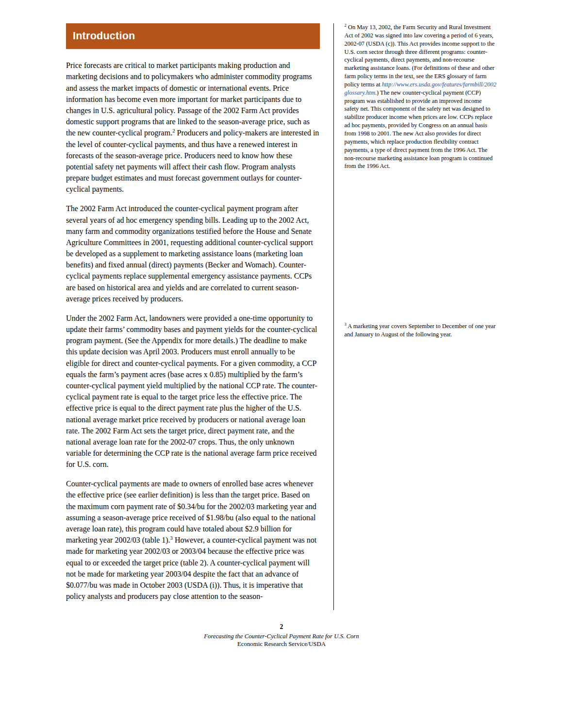Introduction
Price forecasts are critical to market participants making production and marketing decisions and to policymakers who administer commodity programs and assess the market impacts of domestic or international events. Price information has become even more important for market participants due to changes in U.S. agricultural policy. Passage of the 2002 Farm Act provides domestic support programs that are linked to the season-average price, such as the new counter-cyclical program.2 Producers and policy-makers are interested in the level of counter-cyclical payments, and thus have a renewed interest in forecasts of the season-average price. Producers need to know how these potential safety net payments will affect their cash flow. Program analysts prepare budget estimates and must forecast government outlays for counter-cyclical payments.
The 2002 Farm Act introduced the counter-cyclical payment program after several years of ad hoc emergency spending bills. Leading up to the 2002 Act, many farm and commodity organizations testified before the House and Senate Agriculture Committees in 2001, requesting additional counter-cyclical support be developed as a supplement to marketing assistance loans (marketing loan benefits) and fixed annual (direct) payments (Becker and Womach). Counter-cyclical payments replace supplemental emergency assistance payments. CCPs are based on historical area and yields and are correlated to current season-average prices received by producers.
Under the 2002 Farm Act, landowners were provided a one-time opportunity to update their farms’ commodity bases and payment yields for the counter-cyclical program payment. (See the Appendix for more details.) The deadline to make this update decision was April 2003. Producers must enroll annually to be eligible for direct and counter-cyclical payments. For a given commodity, a CCP equals the farm’s payment acres (base acres x 0.85) multiplied by the farm’s counter-cyclical payment yield multiplied by the national CCP rate. The counter-cyclical payment rate is equal to the target price less the effective price. The effective price is equal to the direct payment rate plus the higher of the U.S. national average market price received by producers or national average loan rate. The 2002 Farm Act sets the target price, direct payment rate, and the national average loan rate for the 2002-07 crops. Thus, the only unknown variable for determining the CCP rate is the national average farm price received for U.S. corn.
Counter-cyclical payments are made to owners of enrolled base acres whenever the effective price (see earlier definition) is less than the target price. Based on the maximum corn payment rate of $0.34/bu for the 2002/03 marketing year and assuming a season-average price received of $1.98/bu (also equal to the national average loan rate), this program could have totaled about $2.9 billion for marketing year 2002/03 (table 1).3 However, a counter-cyclical payment was not made for marketing year 2002/03 or 2003/04 because the effective price was equal to or exceeded the target price (table 2). A counter-cyclical payment will not be made for marketing year 2003/04 despite the fact that an advance of $0.077/bu was made in October 2003 (USDA (i)). Thus, it is imperative that policy analysts and producers pay close attention to the season-
2 On May 13, 2002, the Farm Security and Rural Investment Act of 2002 was signed into law covering a period of 6 years, 2002-07 (USDA (c)). This Act provides income support to the U.S. corn sector through three different programs: counter-cyclical payments, direct payments, and non-recourse marketing assistance loans. (For definitions of these and other farm policy terms in the text, see the ERS glossary of farm policy terms at http://www.ers.usda.gov/features/farmbill/2002glossary.htm.) The new counter-cyclical payment (CCP) program was established to provide an improved income safety net. This component of the safety net was designed to stabilize producer income when prices are low. CCPs replace ad hoc payments, provided by Congress on an annual basis from 1998 to 2001. The new Act also provides for direct payments, which replace production flexibility contract payments, a type of direct payment from the 1996 Act. The non-recourse marketing assistance loan program is continued from the 1996 Act.
3 A marketing year covers September to December of one year and January to August of the following year.
2
Forecasting the Counter-Cyclical Payment Rate for U.S. Corn
Economic Research Service/USDA